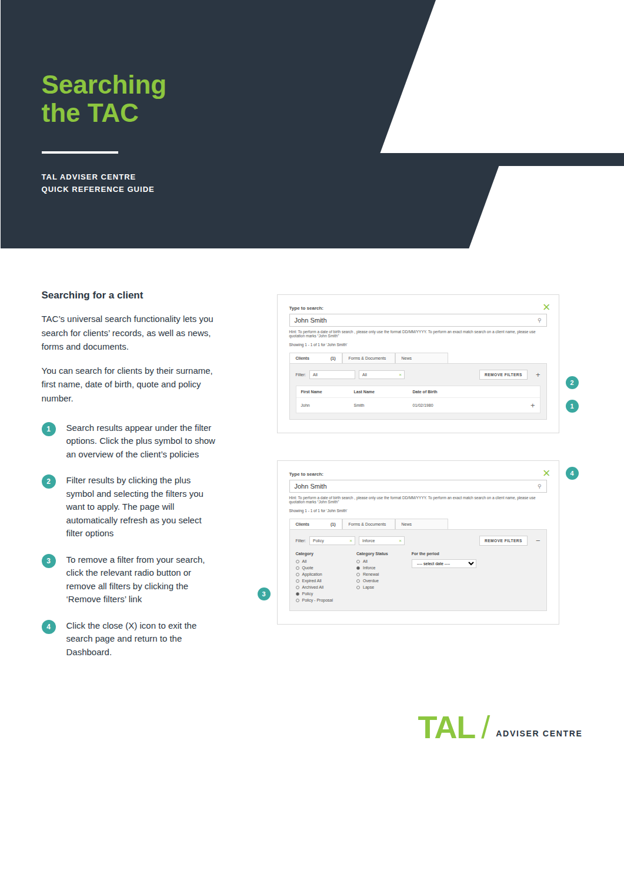Searching
the TAC
TAL Adviser Centre
Quick Reference Guide
This Quick Reference Guide outlines how to use the search functionality on the TAC
Searching for a client
TAC’s universal search functionality lets you search for clients’ records, as well as news, forms and documents.
You can search for clients by their surname, first name, date of birth, quote and policy number.
1 Search results appear under the filter options. Click the plus symbol to show an overview of the client’s policies
2 Filter results by clicking the plus symbol and selecting the filters you want to apply. The page will automatically refresh as you select filter options
3 To remove a filter from your search, click the relevant radio button or remove all filters by clicking the ‘Remove filters’ link
4 Click the close (X) icon to exit the search page and return to the Dashboard.
× Type to search:
John Smith⚲
Hint: To perform a date of birth search , please only use the format DD/MM/YYYY. To perform an exact match search on a client name, please use quotation marks “John Smith”
Showing 1 - 1 of 1 for ‘John Smith’
Clients(1)
Forms & Documents
News
Filter: All All× REMOVE FILTERS +
First Name Last Name Date of Birth
John Smith 01/02/1980 +
2 1
× Type to search:
John Smith⚲
Hint: To perform a date of birth search , please only use the format DD/MM/YYYY. To perform an exact match search on a client name, please use quotation marks “John Smith”
Showing 1 - 1 of 1 for ‘John Smith’
Clients(1)
Forms & Documents
News
Filter: Policy× Inforce× REMOVE FILTERS −
Category
All
Quote
Application
Expired All
Archived All
Policy
Policy - Proposal
Category Status
All
Inforce
Renewal
Overdue
Lapse
For the period
---- select date ----
4 3
TAL/ADVISER CENTRE